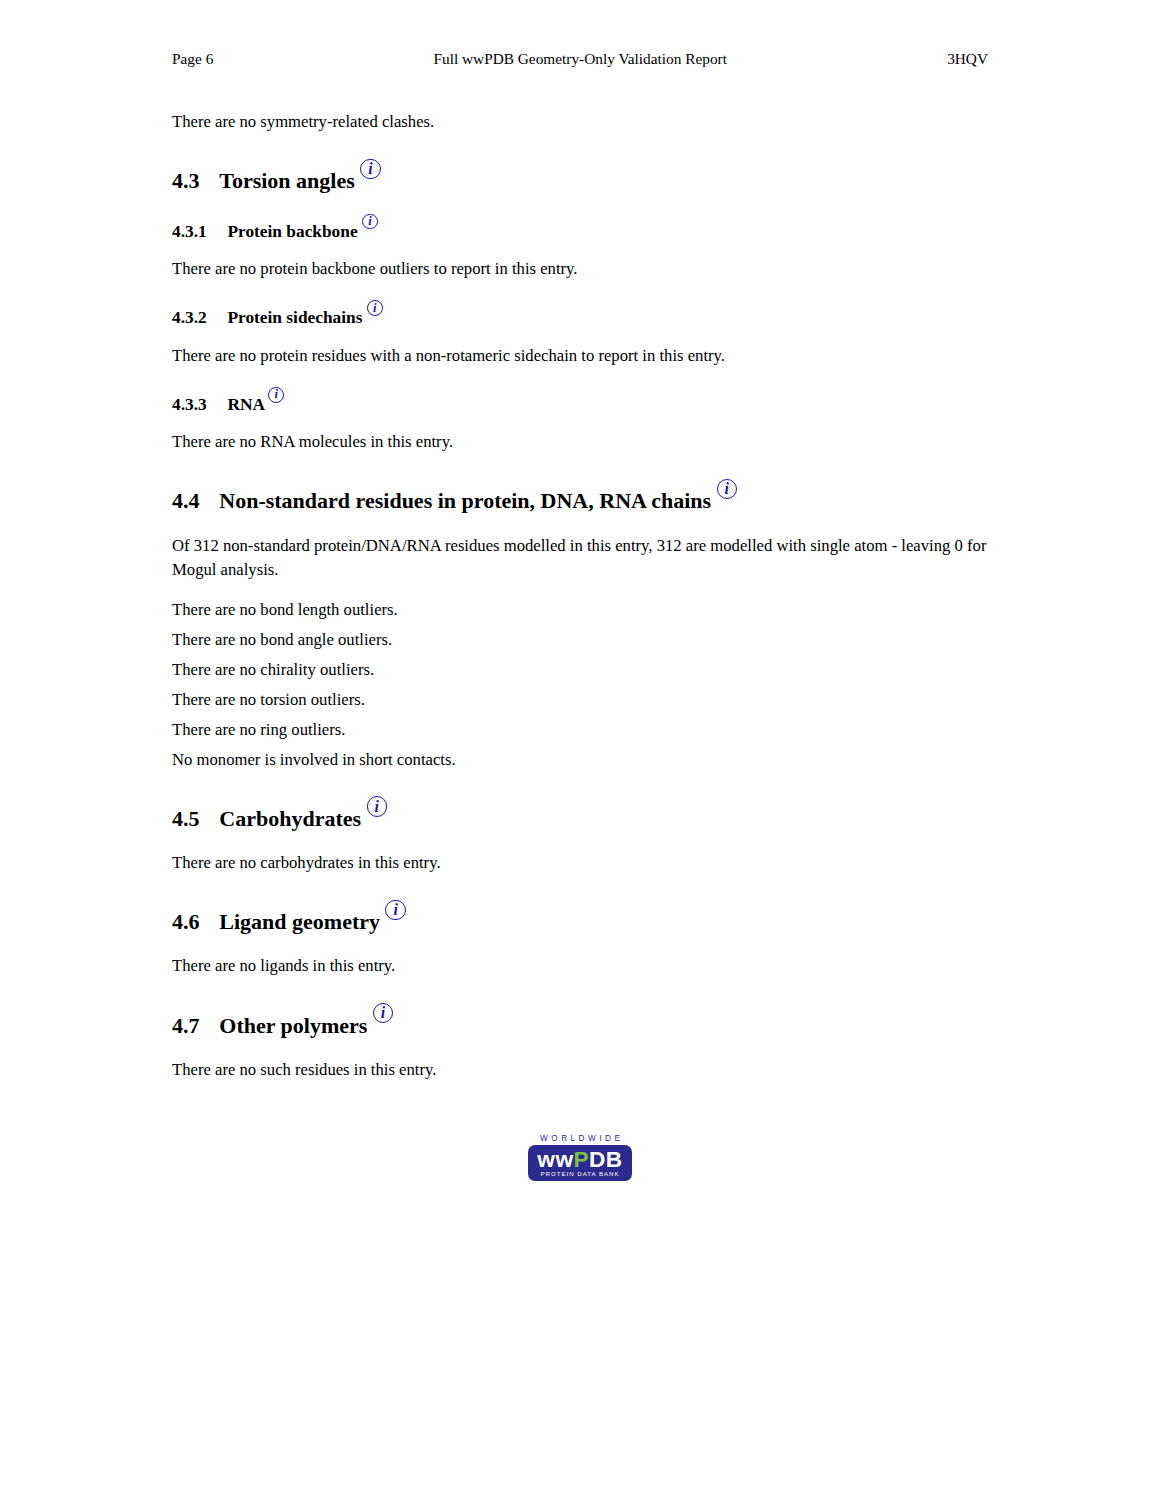Page 6
Full wwPDB Geometry-Only Validation Report
3HQV
There are no symmetry-related clashes.
4.3 Torsion angles
4.3.1 Protein backbone
There are no protein backbone outliers to report in this entry.
4.3.2 Protein sidechains
There are no protein residues with a non-rotameric sidechain to report in this entry.
4.3.3 RNA
There are no RNA molecules in this entry.
4.4 Non-standard residues in protein, DNA, RNA chains
Of 312 non-standard protein/DNA/RNA residues modelled in this entry, 312 are modelled with single atom - leaving 0 for Mogul analysis.
There are no bond length outliers.
There are no bond angle outliers.
There are no chirality outliers.
There are no torsion outliers.
There are no ring outliers.
No monomer is involved in short contacts.
4.5 Carbohydrates
There are no carbohydrates in this entry.
4.6 Ligand geometry
There are no ligands in this entry.
4.7 Other polymers
There are no such residues in this entry.
WORLDWIDE
wwPDB
PROTEIN DATA BANK